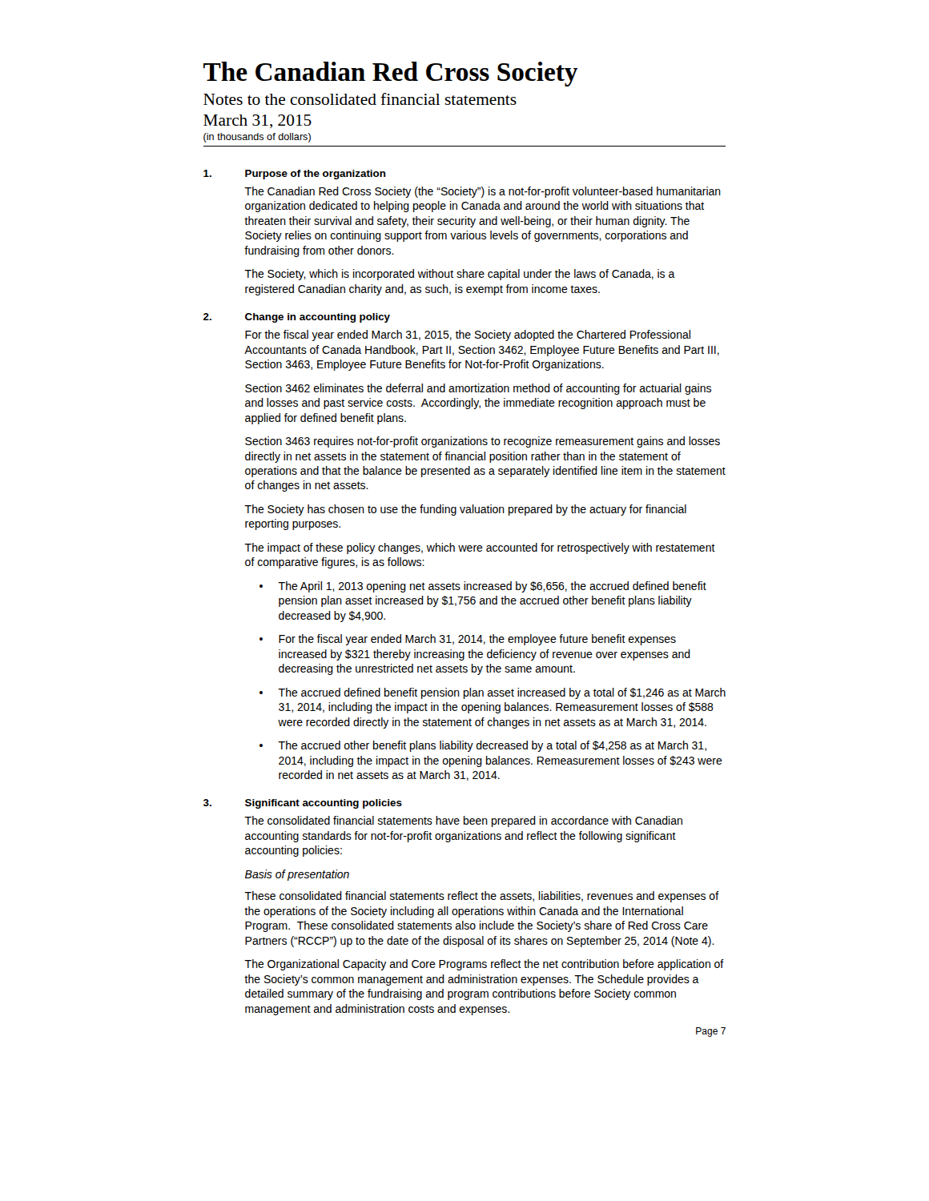The Canadian Red Cross Society
Notes to the consolidated financial statements
March 31, 2015
(in thousands of dollars)
1.
Purpose of the organization
The Canadian Red Cross Society (the “Society”) is a not-for-profit volunteer-based humanitarian organization dedicated to helping people in Canada and around the world with situations that threaten their survival and safety, their security and well-being, or their human dignity. The Society relies on continuing support from various levels of governments, corporations and fundraising from other donors.
The Society, which is incorporated without share capital under the laws of Canada, is a registered Canadian charity and, as such, is exempt from income taxes.
2.
Change in accounting policy
For the fiscal year ended March 31, 2015, the Society adopted the Chartered Professional Accountants of Canada Handbook, Part II, Section 3462, Employee Future Benefits and Part III, Section 3463, Employee Future Benefits for Not-for-Profit Organizations.
Section 3462 eliminates the deferral and amortization method of accounting for actuarial gains and losses and past service costs. Accordingly, the immediate recognition approach must be applied for defined benefit plans.
Section 3463 requires not-for-profit organizations to recognize remeasurement gains and losses directly in net assets in the statement of financial position rather than in the statement of operations and that the balance be presented as a separately identified line item in the statement of changes in net assets.
The Society has chosen to use the funding valuation prepared by the actuary for financial reporting purposes.
The impact of these policy changes, which were accounted for retrospectively with restatement of comparative figures, is as follows:
The April 1, 2013 opening net assets increased by $6,656, the accrued defined benefit pension plan asset increased by $1,756 and the accrued other benefit plans liability decreased by $4,900.
For the fiscal year ended March 31, 2014, the employee future benefit expenses increased by $321 thereby increasing the deficiency of revenue over expenses and decreasing the unrestricted net assets by the same amount.
The accrued defined benefit pension plan asset increased by a total of $1,246 as at March 31, 2014, including the impact in the opening balances. Remeasurement losses of $588 were recorded directly in the statement of changes in net assets as at March 31, 2014.
The accrued other benefit plans liability decreased by a total of $4,258 as at March 31, 2014, including the impact in the opening balances. Remeasurement losses of $243 were recorded in net assets as at March 31, 2014.
3.
Significant accounting policies
The consolidated financial statements have been prepared in accordance with Canadian accounting standards for not-for-profit organizations and reflect the following significant accounting policies:
Basis of presentation
These consolidated financial statements reflect the assets, liabilities, revenues and expenses of the operations of the Society including all operations within Canada and the International Program. These consolidated statements also include the Society’s share of Red Cross Care Partners (“RCCP”) up to the date of the disposal of its shares on September 25, 2014 (Note 4).
The Organizational Capacity and Core Programs reflect the net contribution before application of the Society’s common management and administration expenses. The Schedule provides a detailed summary of the fundraising and program contributions before Society common management and administration costs and expenses.
Page 7